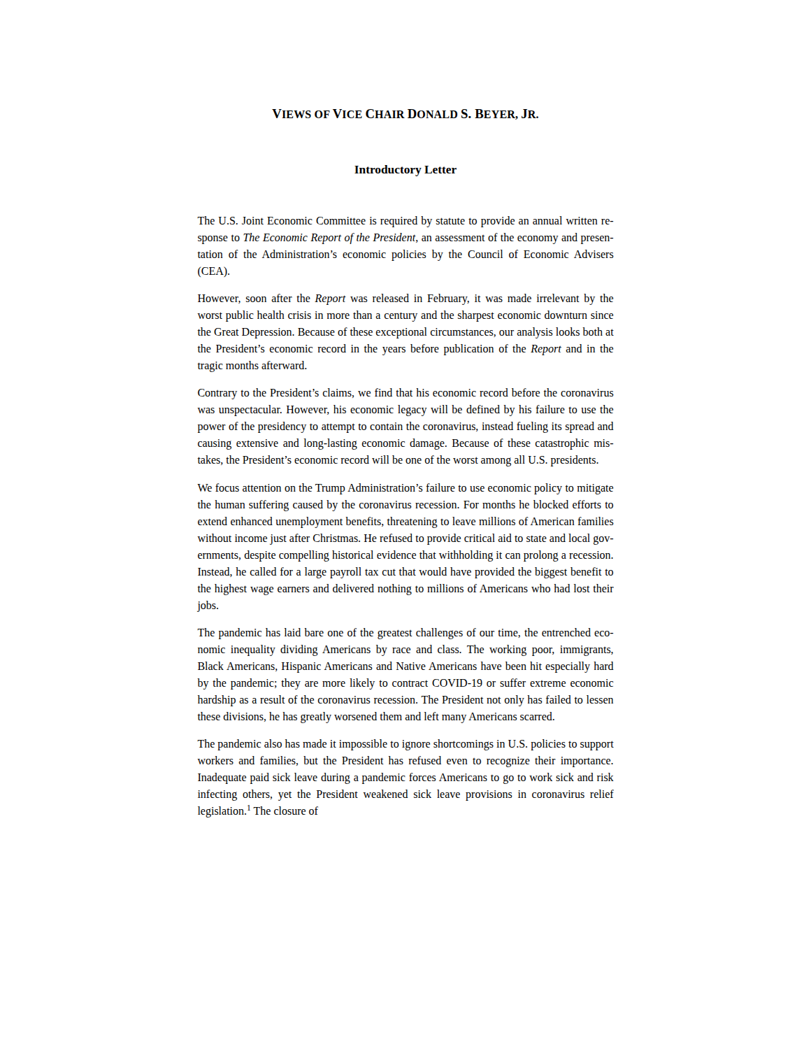VIEWS OF VICE CHAIR DONALD S. BEYER, JR.
Introductory Letter
The U.S. Joint Economic Committee is required by statute to provide an annual written response to The Economic Report of the President, an assessment of the economy and presentation of the Administration’s economic policies by the Council of Economic Advisers (CEA).
However, soon after the Report was released in February, it was made irrelevant by the worst public health crisis in more than a century and the sharpest economic downturn since the Great Depression. Because of these exceptional circumstances, our analysis looks both at the President’s economic record in the years before publication of the Report and in the tragic months afterward.
Contrary to the President’s claims, we find that his economic record before the coronavirus was unspectacular. However, his economic legacy will be defined by his failure to use the power of the presidency to attempt to contain the coronavirus, instead fueling its spread and causing extensive and long-lasting economic damage. Because of these catastrophic mistakes, the President’s economic record will be one of the worst among all U.S. presidents.
We focus attention on the Trump Administration’s failure to use economic policy to mitigate the human suffering caused by the coronavirus recession. For months he blocked efforts to extend enhanced unemployment benefits, threatening to leave millions of American families without income just after Christmas. He refused to provide critical aid to state and local governments, despite compelling historical evidence that withholding it can prolong a recession. Instead, he called for a large payroll tax cut that would have provided the biggest benefit to the highest wage earners and delivered nothing to millions of Americans who had lost their jobs.
The pandemic has laid bare one of the greatest challenges of our time, the entrenched economic inequality dividing Americans by race and class. The working poor, immigrants, Black Americans, Hispanic Americans and Native Americans have been hit especially hard by the pandemic; they are more likely to contract COVID-19 or suffer extreme economic hardship as a result of the coronavirus recession. The President not only has failed to lessen these divisions, he has greatly worsened them and left many Americans scarred.
The pandemic also has made it impossible to ignore shortcomings in U.S. policies to support workers and families, but the President has refused even to recognize their importance. Inadequate paid sick leave during a pandemic forces Americans to go to work sick and risk infecting others, yet the President weakened sick leave provisions in coronavirus relief legislation.1 The closure of